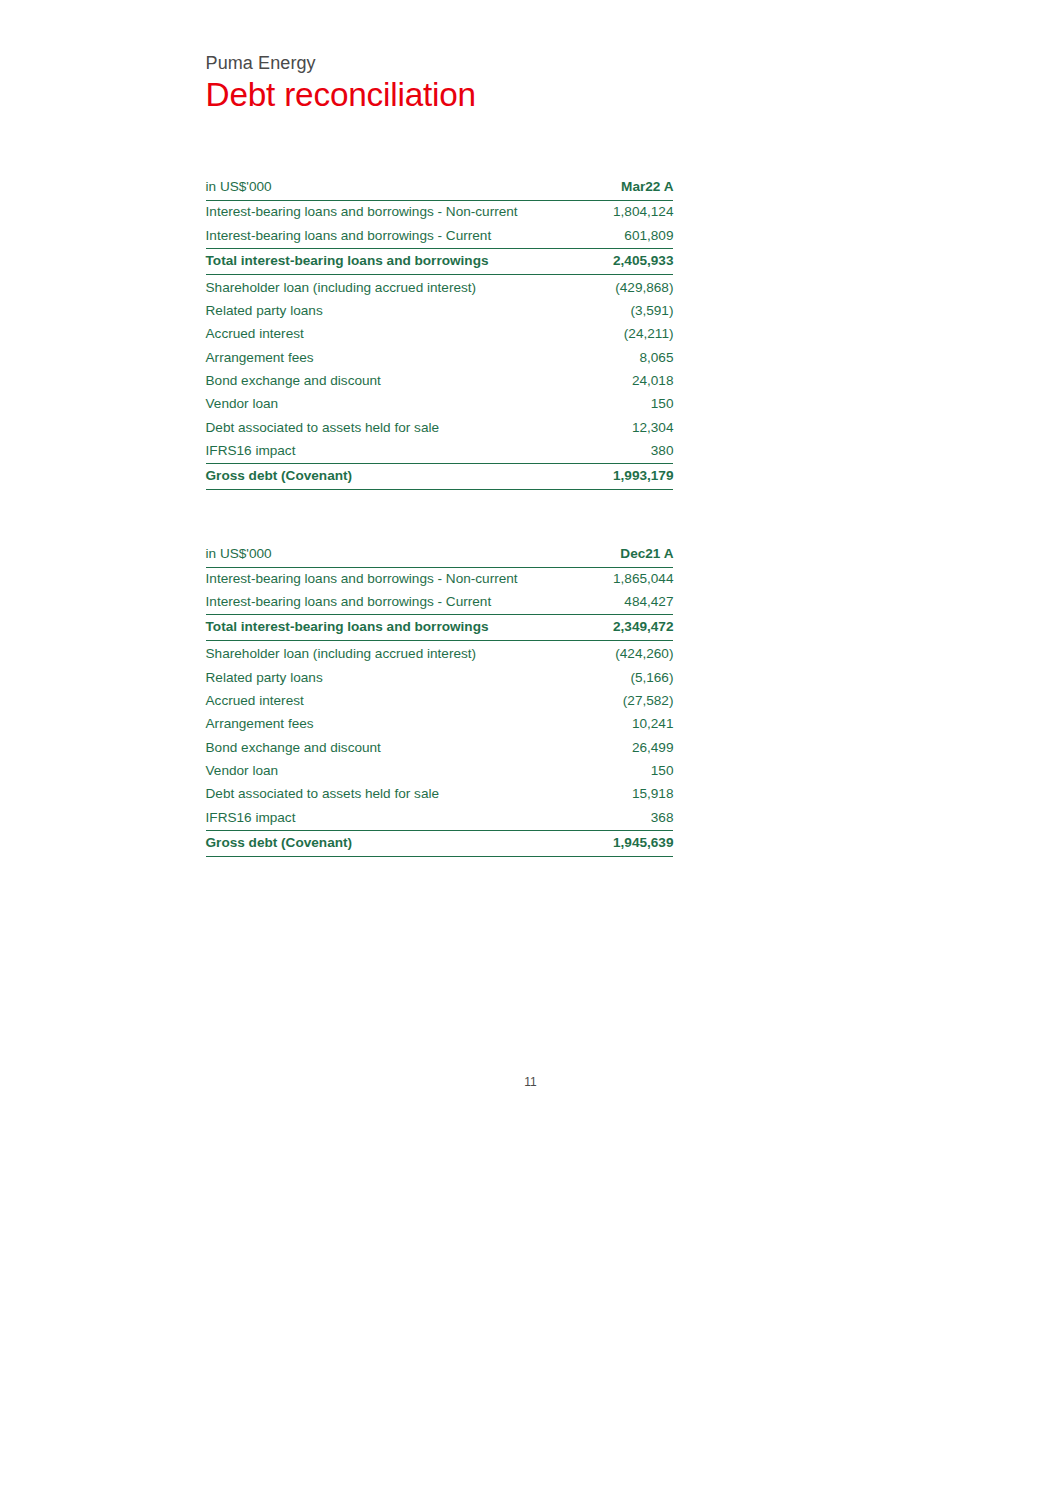Puma Energy
Debt reconciliation
| in US$'000 | Mar22 A |
| Interest-bearing loans and borrowings - Non-current | 1,804,124 |
| Interest-bearing loans and borrowings - Current | 601,809 |
| Total interest-bearing loans and borrowings | 2,405,933 |
| Shareholder loan (including accrued interest) | (429,868) |
| Related party loans | (3,591) |
| Accrued interest | (24,211) |
| Arrangement fees | 8,065 |
| Bond exchange and discount | 24,018 |
| Vendor loan | 150 |
| Debt associated to assets held for sale | 12,304 |
| IFRS16 impact | 380 |
| Gross debt (Covenant) | 1,993,179 |
| in US$'000 | Dec21 A |
| Interest-bearing loans and borrowings - Non-current | 1,865,044 |
| Interest-bearing loans and borrowings - Current | 484,427 |
| Total interest-bearing loans and borrowings | 2,349,472 |
| Shareholder loan (including accrued interest) | (424,260) |
| Related party loans | (5,166) |
| Accrued interest | (27,582) |
| Arrangement fees | 10,241 |
| Bond exchange and discount | 26,499 |
| Vendor loan | 150 |
| Debt associated to assets held for sale | 15,918 |
| IFRS16 impact | 368 |
| Gross debt (Covenant) | 1,945,639 |
11